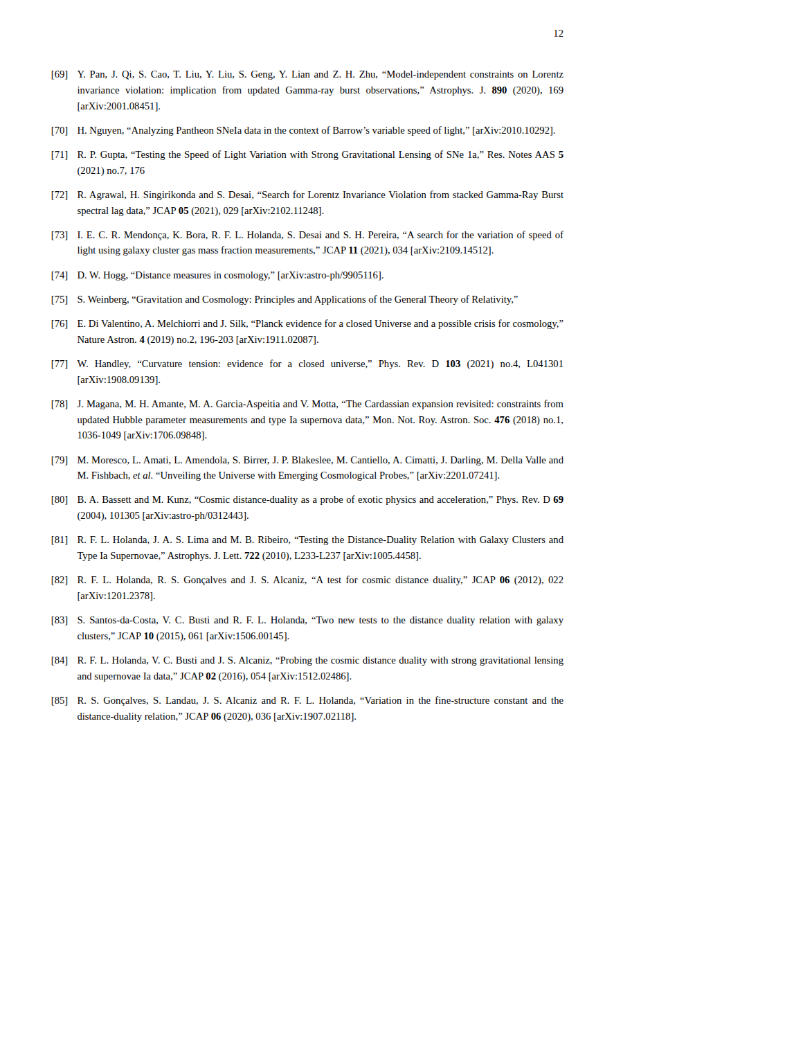12
[69] Y. Pan, J. Qi, S. Cao, T. Liu, Y. Liu, S. Geng, Y. Lian and Z. H. Zhu, “Model-independent constraints on Lorentz invariance violation: implication from updated Gamma-ray burst observations,” Astrophys. J. 890 (2020), 169 [arXiv:2001.08451].
[70] H. Nguyen, “Analyzing Pantheon SNeIa data in the context of Barrow’s variable speed of light,” [arXiv:2010.10292].
[71] R. P. Gupta, “Testing the Speed of Light Variation with Strong Gravitational Lensing of SNe 1a,” Res. Notes AAS 5 (2021) no.7, 176
[72] R. Agrawal, H. Singirikonda and S. Desai, “Search for Lorentz Invariance Violation from stacked Gamma-Ray Burst spectral lag data,” JCAP 05 (2021), 029 [arXiv:2102.11248].
[73] I. E. C. R. Mendonça, K. Bora, R. F. L. Holanda, S. Desai and S. H. Pereira, “A search for the variation of speed of light using galaxy cluster gas mass fraction measurements,” JCAP 11 (2021), 034 [arXiv:2109.14512].
[74] D. W. Hogg, “Distance measures in cosmology,” [arXiv:astro-ph/9905116].
[75] S. Weinberg, “Gravitation and Cosmology: Principles and Applications of the General Theory of Relativity,”
[76] E. Di Valentino, A. Melchiorri and J. Silk, “Planck evidence for a closed Universe and a possible crisis for cosmology,” Nature Astron. 4 (2019) no.2, 196-203 [arXiv:1911.02087].
[77] W. Handley, “Curvature tension: evidence for a closed universe,” Phys. Rev. D 103 (2021) no.4, L041301 [arXiv:1908.09139].
[78] J. Magana, M. H. Amante, M. A. Garcia-Aspeitia and V. Motta, “The Cardassian expansion revisited: constraints from updated Hubble parameter measurements and type Ia supernova data,” Mon. Not. Roy. Astron. Soc. 476 (2018) no.1, 1036-1049 [arXiv:1706.09848].
[79] M. Moresco, L. Amati, L. Amendola, S. Birrer, J. P. Blakeslee, M. Cantiello, A. Cimatti, J. Darling, M. Della Valle and M. Fishbach, et al. “Unveiling the Universe with Emerging Cosmological Probes,” [arXiv:2201.07241].
[80] B. A. Bassett and M. Kunz, “Cosmic distance-duality as a probe of exotic physics and acceleration,” Phys. Rev. D 69 (2004), 101305 [arXiv:astro-ph/0312443].
[81] R. F. L. Holanda, J. A. S. Lima and M. B. Ribeiro, “Testing the Distance-Duality Relation with Galaxy Clusters and Type Ia Supernovae,” Astrophys. J. Lett. 722 (2010), L233-L237 [arXiv:1005.4458].
[82] R. F. L. Holanda, R. S. Gonçalves and J. S. Alcaniz, “A test for cosmic distance duality,” JCAP 06 (2012), 022 [arXiv:1201.2378].
[83] S. Santos-da-Costa, V. C. Busti and R. F. L. Holanda, “Two new tests to the distance duality relation with galaxy clusters,” JCAP 10 (2015), 061 [arXiv:1506.00145].
[84] R. F. L. Holanda, V. C. Busti and J. S. Alcaniz, “Probing the cosmic distance duality with strong gravitational lensing and supernovae Ia data,” JCAP 02 (2016), 054 [arXiv:1512.02486].
[85] R. S. Gonçalves, S. Landau, J. S. Alcaniz and R. F. L. Holanda, “Variation in the fine-structure constant and the distance-duality relation,” JCAP 06 (2020), 036 [arXiv:1907.02118].